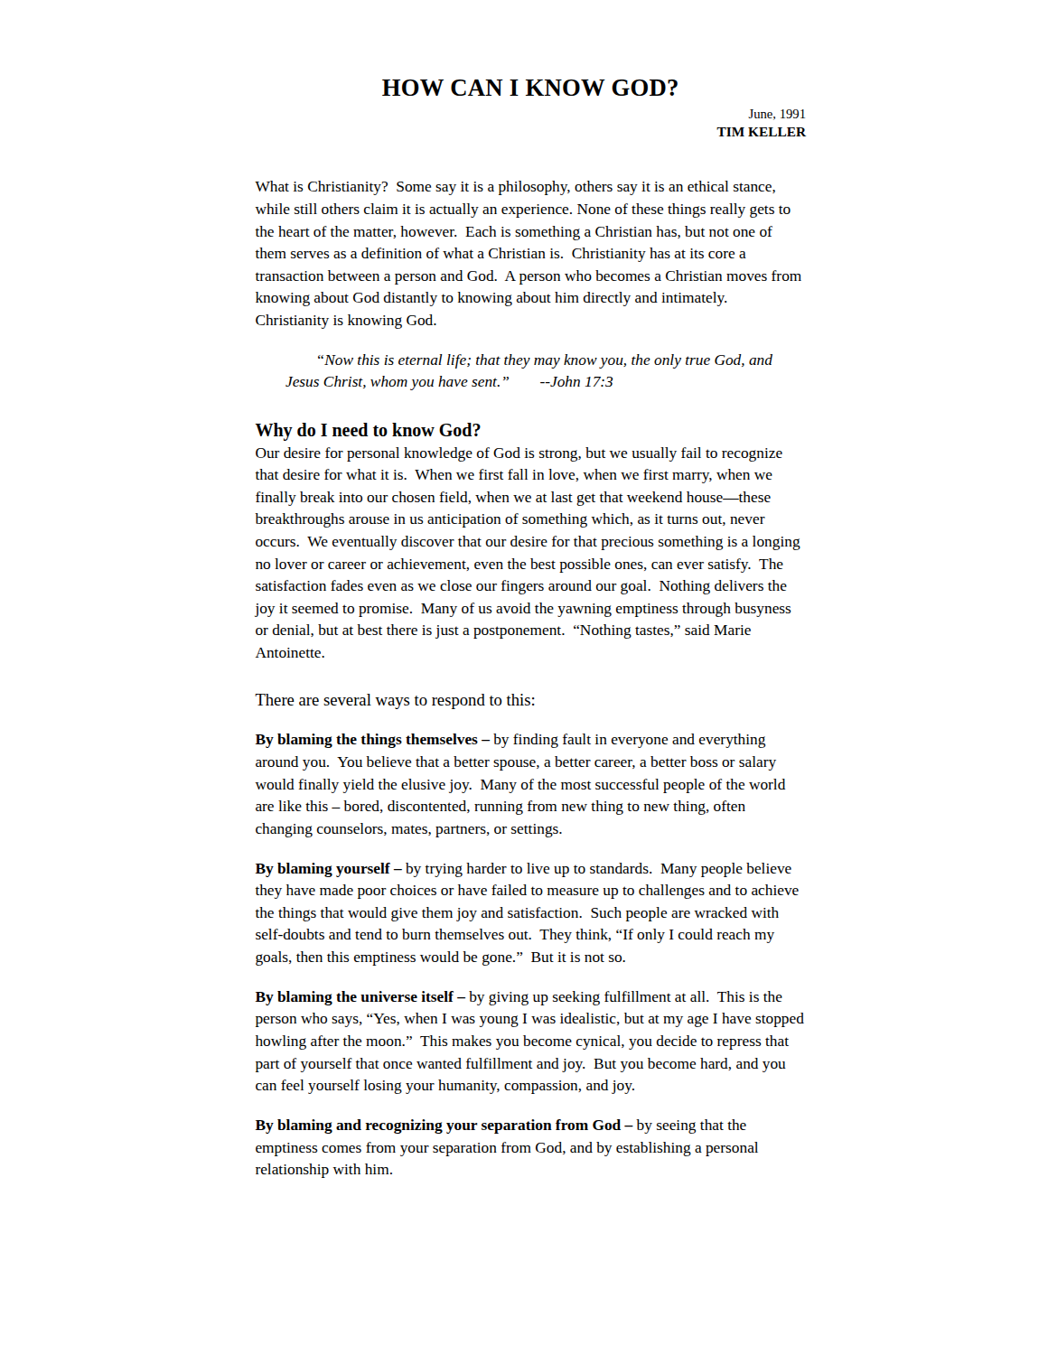HOW CAN I KNOW GOD?
June, 1991
TIM KELLER
What is Christianity? Some say it is a philosophy, others say it is an ethical stance, while still others claim it is actually an experience. None of these things really gets to the heart of the matter, however. Each is something a Christian has, but not one of them serves as a definition of what a Christian is. Christianity has at its core a transaction between a person and God. A person who becomes a Christian moves from knowing about God distantly to knowing about him directly and intimately. Christianity is knowing God.
“Now this is eternal life; that they may know you, the only true God, and Jesus Christ, whom you have sent.” --John 17:3
Why do I need to know God?
Our desire for personal knowledge of God is strong, but we usually fail to recognize that desire for what it is. When we first fall in love, when we first marry, when we finally break into our chosen field, when we at last get that weekend house—these breakthroughs arouse in us anticipation of something which, as it turns out, never occurs. We eventually discover that our desire for that precious something is a longing no lover or career or achievement, even the best possible ones, can ever satisfy. The satisfaction fades even as we close our fingers around our goal. Nothing delivers the joy it seemed to promise. Many of us avoid the yawning emptiness through busyness or denial, but at best there is just a postponement. “Nothing tastes,” said Marie Antoinette.
There are several ways to respond to this:
By blaming the things themselves – by finding fault in everyone and everything around you. You believe that a better spouse, a better career, a better boss or salary would finally yield the elusive joy. Many of the most successful people of the world are like this – bored, discontented, running from new thing to new thing, often changing counselors, mates, partners, or settings.
By blaming yourself – by trying harder to live up to standards. Many people believe they have made poor choices or have failed to measure up to challenges and to achieve the things that would give them joy and satisfaction. Such people are wracked with self-doubts and tend to burn themselves out. They think, “If only I could reach my goals, then this emptiness would be gone.” But it is not so.
By blaming the universe itself – by giving up seeking fulfillment at all. This is the person who says, “Yes, when I was young I was idealistic, but at my age I have stopped howling after the moon.” This makes you become cynical, you decide to repress that part of yourself that once wanted fulfillment and joy. But you become hard, and you can feel yourself losing your humanity, compassion, and joy.
By blaming and recognizing your separation from God – by seeing that the emptiness comes from your separation from God, and by establishing a personal relationship with him.